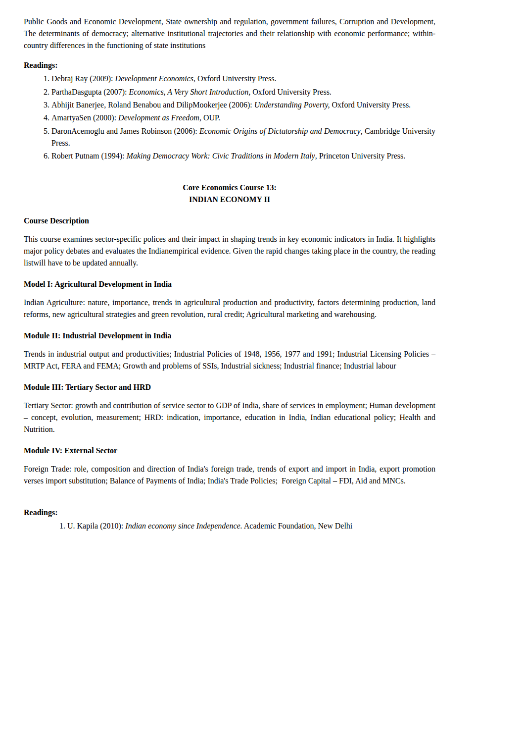Public Goods and Economic Development, State ownership and regulation, government failures, Corruption and Development, The determinants of democracy; alternative institutional trajectories and their relationship with economic performance; within-country differences in the functioning of state institutions
Readings:
Debraj Ray (2009): Development Economics, Oxford University Press.
ParthaDasgupta (2007): Economics, A Very Short Introduction, Oxford University Press.
Abhijit Banerjee, Roland Benabou and DilipMookerjee (2006): Understanding Poverty, Oxford University Press.
AmartyaSen (2000): Development as Freedom, OUP.
DaronAcemoglu and James Robinson (2006): Economic Origins of Dictatorship and Democracy, Cambridge University Press.
Robert Putnam (1994): Making Democracy Work: Civic Traditions in Modern Italy, Princeton University Press.
Core Economics Course 13:
INDIAN ECONOMY II
Course Description
This course examines sector-specific polices and their impact in shaping trends in key economic indicators in India. It highlights major policy debates and evaluates the Indianempirical evidence. Given the rapid changes taking place in the country, the reading listwill have to be updated annually.
Model I: Agricultural Development in India
Indian Agriculture: nature, importance, trends in agricultural production and productivity, factors determining production, land reforms, new agricultural strategies and green revolution, rural credit; Agricultural marketing and warehousing.
Module II: Industrial Development in India
Trends in industrial output and productivities; Industrial Policies of 1948, 1956, 1977 and 1991; Industrial Licensing Policies – MRTP Act, FERA and FEMA; Growth and problems of SSIs, Industrial sickness; Industrial finance; Industrial labour
Module III: Tertiary Sector and HRD
Tertiary Sector: growth and contribution of service sector to GDP of India, share of services in employment; Human development – concept, evolution, measurement; HRD: indication, importance, education in India, Indian educational policy; Health and Nutrition.
Module IV: External Sector
Foreign Trade: role, composition and direction of India's foreign trade, trends of export and import in India, export promotion verses import substitution; Balance of Payments of India; India's Trade Policies; Foreign Capital – FDI, Aid and MNCs.
Readings:
U. Kapila (2010): Indian economy since Independence. Academic Foundation, New Delhi